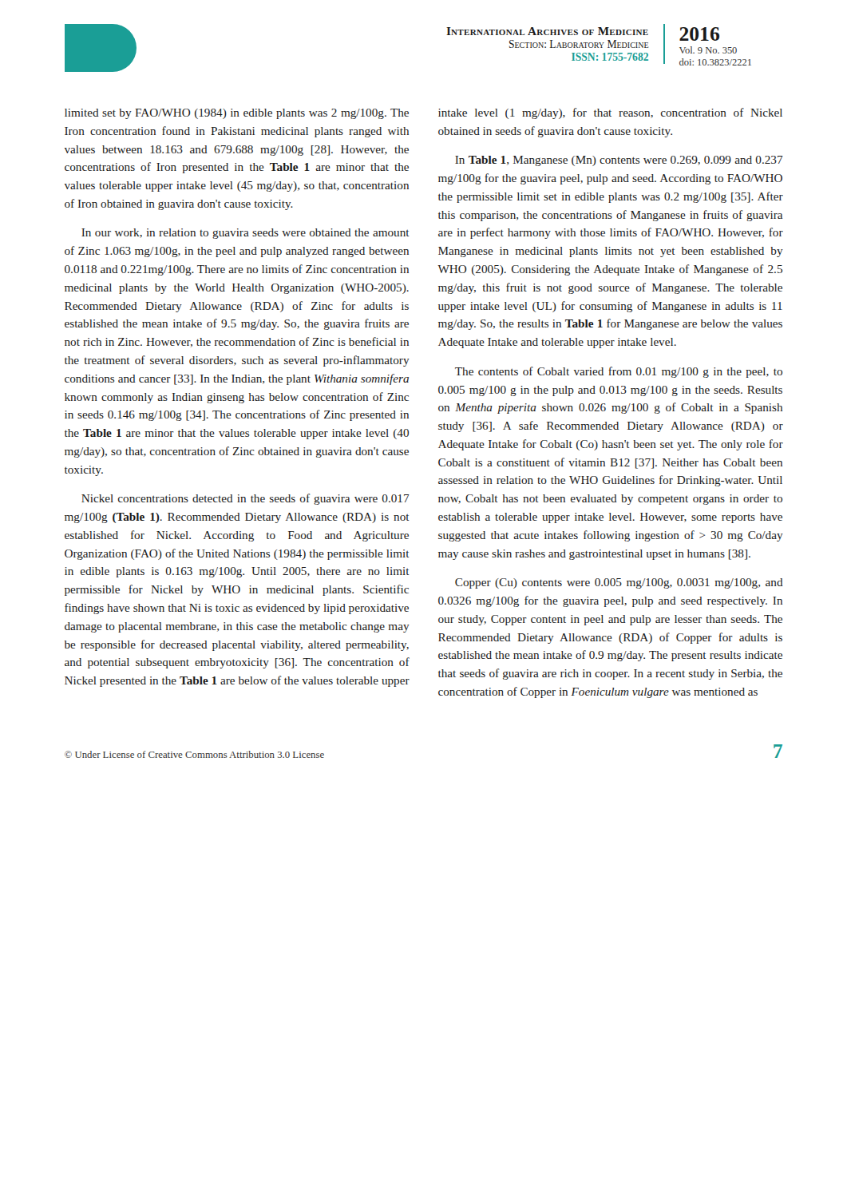International Archives of Medicine
Section: Laboratory Medicine
ISSN: 1755-7682
2016
Vol. 9 No. 350
doi: 10.3823/2221
limited set by FAO/WHO (1984) in edible plants was 2 mg/100g. The Iron concentration found in Pakistani medicinal plants ranged with values between 18.163 and 679.688 mg/100g [28]. However, the concentrations of Iron presented in the Table 1 are minor that the values tolerable upper intake level (45 mg/day), so that, concentration of Iron obtained in guavira don't cause toxicity.
In our work, in relation to guavira seeds were obtained the amount of Zinc 1.063 mg/100g, in the peel and pulp analyzed ranged between 0.0118 and 0.221mg/100g. There are no limits of Zinc concentration in medicinal plants by the World Health Organization (WHO-2005). Recommended Dietary Allowance (RDA) of Zinc for adults is established the mean intake of 9.5 mg/day. So, the guavira fruits are not rich in Zinc. However, the recommendation of Zinc is beneficial in the treatment of several disorders, such as several pro-inflammatory conditions and cancer [33]. In the Indian, the plant Withania somnifera known commonly as Indian ginseng has below concentration of Zinc in seeds 0.146 mg/100g [34]. The concentrations of Zinc presented in the Table 1 are minor that the values tolerable upper intake level (40 mg/day), so that, concentration of Zinc obtained in guavira don't cause toxicity.
Nickel concentrations detected in the seeds of guavira were 0.017 mg/100g (Table 1). Recommended Dietary Allowance (RDA) is not established for Nickel. According to Food and Agriculture Organization (FAO) of the United Nations (1984) the permissible limit in edible plants is 0.163 mg/100g. Until 2005, there are no limit permissible for Nickel by WHO in medicinal plants. Scientific findings have shown that Ni is toxic as evidenced by lipid peroxidative damage to placental membrane, in this case the metabolic change may be responsible for decreased placental viability, altered permeability, and potential subsequent embryotoxicity [36]. The concentration of Nickel presented in the Table 1 are below of the values tolerable upper intake level (1 mg/day), for that reason, concentration of Nickel obtained in seeds of guavira don't cause toxicity.
In Table 1, Manganese (Mn) contents were 0.269, 0.099 and 0.237 mg/100g for the guavira peel, pulp and seed. According to FAO/WHO the permissible limit set in edible plants was 0.2 mg/100g [35]. After this comparison, the concentrations of Manganese in fruits of guavira are in perfect harmony with those limits of FAO/WHO. However, for Manganese in medicinal plants limits not yet been established by WHO (2005). Considering the Adequate Intake of Manganese of 2.5 mg/day, this fruit is not good source of Manganese. The tolerable upper intake level (UL) for consuming of Manganese in adults is 11 mg/day. So, the results in Table 1 for Manganese are below the values Adequate Intake and tolerable upper intake level.
The contents of Cobalt varied from 0.01 mg/100 g in the peel, to 0.005 mg/100 g in the pulp and 0.013 mg/100 g in the seeds. Results on Mentha piperita shown 0.026 mg/100 g of Cobalt in a Spanish study [36]. A safe Recommended Dietary Allowance (RDA) or Adequate Intake for Cobalt (Co) hasn't been set yet. The only role for Cobalt is a constituent of vitamin B12 [37]. Neither has Cobalt been assessed in relation to the WHO Guidelines for Drinking-water. Until now, Cobalt has not been evaluated by competent organs in order to establish a tolerable upper intake level. However, some reports have suggested that acute intakes following ingestion of > 30 mg Co/day may cause skin rashes and gastrointestinal upset in humans [38].
Copper (Cu) contents were 0.005 mg/100g, 0.0031 mg/100g, and 0.0326 mg/100g for the guavira peel, pulp and seed respectively. In our study, Copper content in peel and pulp are lesser than seeds. The Recommended Dietary Allowance (RDA) of Copper for adults is established the mean intake of 0.9 mg/day. The present results indicate that seeds of guavira are rich in cooper. In a recent study in Serbia, the concentration of Copper in Foeniculum vulgare was mentioned as
© Under License of Creative Commons Attribution 3.0 License
7